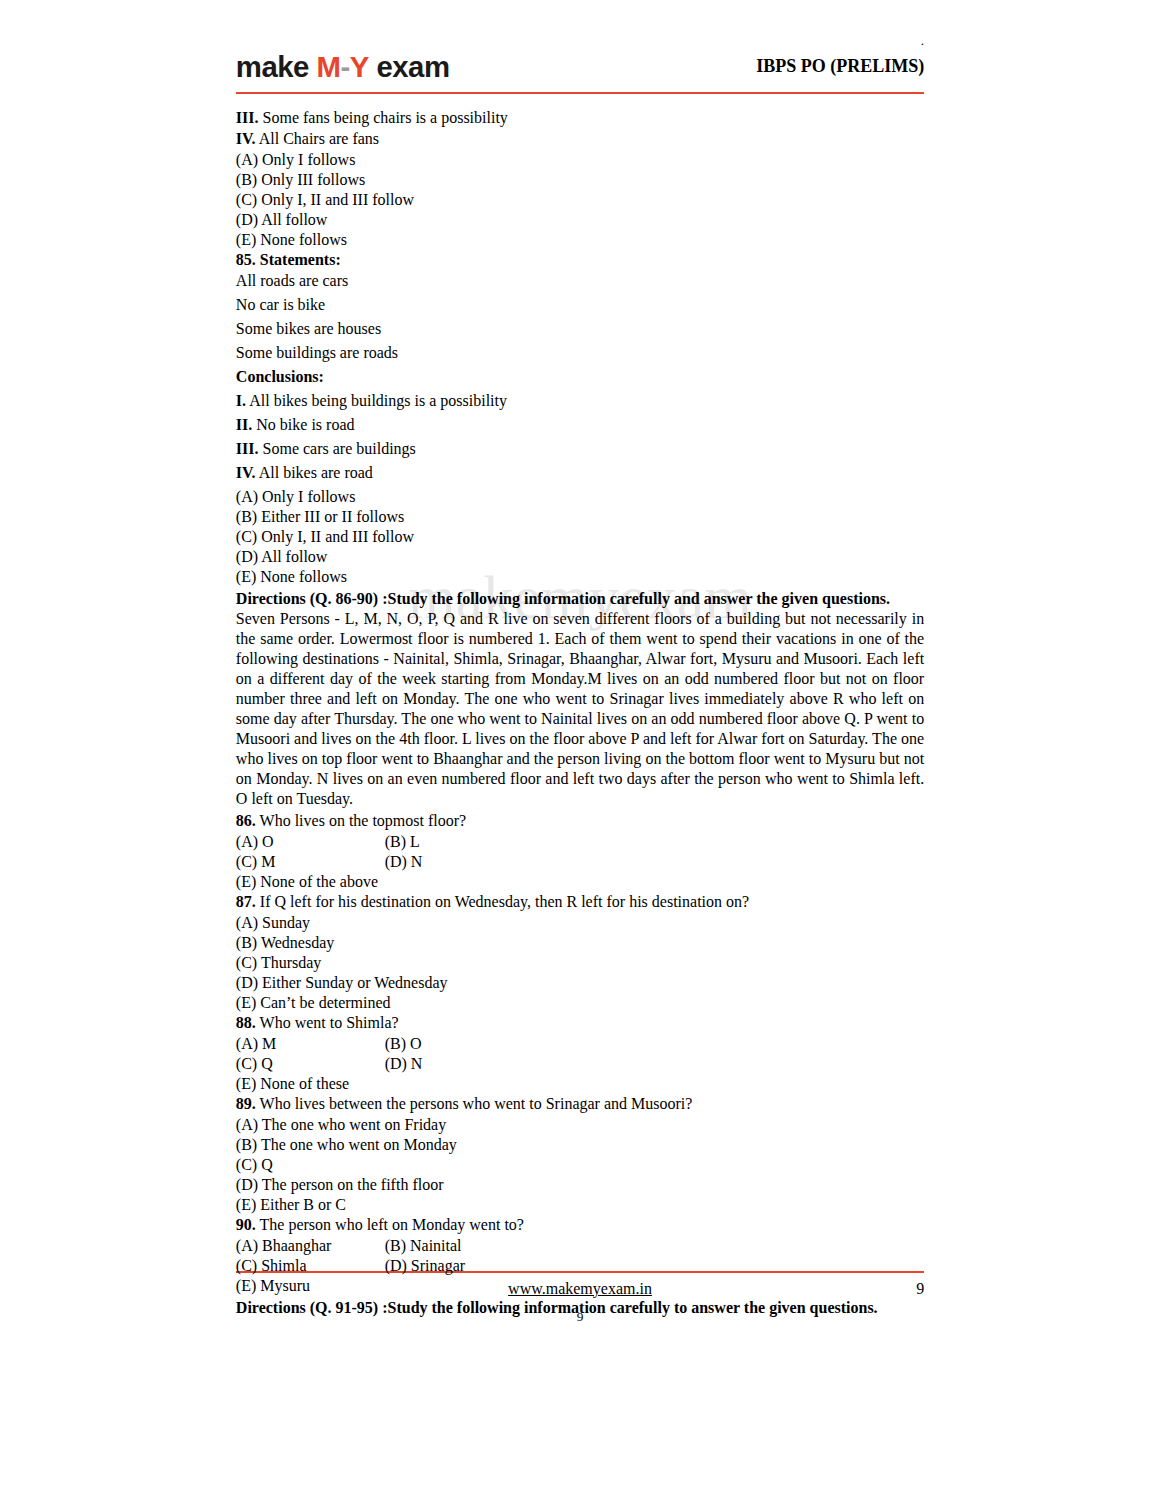.
make M-Y exam
IBPS PO (PRELIMS)
makemyexam
III. Some fans being chairs is a possibility
IV. All Chairs are fans
(A) Only I follows
(B) Only III follows
(C) Only I, II and III follow
(D) All follow
(E) None follows
85. Statements:
All roads are cars
No car is bike
Some bikes are houses
Some buildings are roads
Conclusions:
I. All bikes being buildings is a possibility
II. No bike is road
III. Some cars are buildings
IV. All bikes are road
(A) Only I follows
(B) Either III or II follows
(C) Only I, II and III follow
(D) All follow
(E) None follows
Directions (Q. 86-90) :Study the following information carefully and answer the given questions.
Seven Persons - L, M, N, O, P, Q and R live on seven different floors of a building but not necessarily in the same order. Lowermost floor is numbered 1. Each of them went to spend their vacations in one of the following destinations - Nainital, Shimla, Srinagar, Bhaanghar, Alwar fort, Mysuru and Musoori. Each left on a different day of the week starting from Monday.M lives on an odd numbered floor but not on floor number three and left on Monday. The one who went to Srinagar lives immediately above R who left on some day after Thursday. The one who went to Nainital lives on an odd numbered floor above Q. P went to Musoori and lives on the 4th floor. L lives on the floor above P and left for Alwar fort on Saturday. The one who lives on top floor went to Bhaanghar and the person living on the bottom floor went to Mysuru but not on Monday. N lives on an even numbered floor and left two days after the person who went to Shimla left. O left on Tuesday.
86. Who lives on the topmost floor?
(A) O(B) L
(C) M(D) N
(E) None of the above
87. If Q left for his destination on Wednesday, then R left for his destination on?
(A) Sunday
(B) Wednesday
(C) Thursday
(D) Either Sunday or Wednesday
(E) Can’t be determined
88. Who went to Shimla?
(A) M(B) O
(C) Q(D) N
(E) None of these
89. Who lives between the persons who went to Srinagar and Musoori?
(A) The one who went on Friday
(B) The one who went on Monday
(C) Q
(D) The person on the fifth floor
(E) Either B or C
90. The person who left on Monday went to?
(A) Bhaanghar(B) Nainital
(C) Shimla(D) Srinagar
(E) Mysuru
Directions (Q. 91-95) :Study the following information carefully to answer the given questions.
www.makemyexam.in 9
9